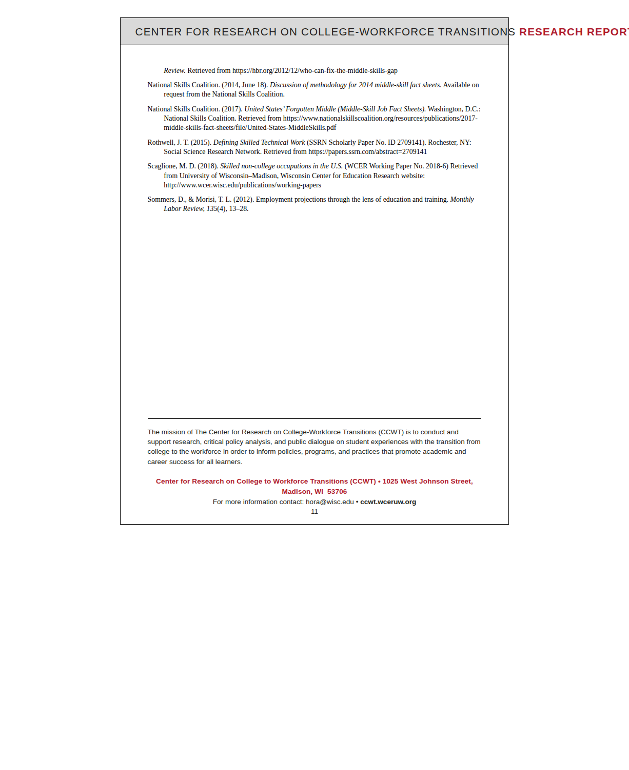CENTER FOR RESEARCH ON COLLEGE-WORKFORCE TRANSITIONS RESEARCH REPORT
Review. Retrieved from https://hbr.org/2012/12/who-can-fix-the-middle-skills-gap
National Skills Coalition. (2014, June 18). Discussion of methodology for 2014 middle-skill fact sheets. Available on request from the National Skills Coalition.
National Skills Coalition. (2017). United States’ Forgotten Middle (Middle-Skill Job Fact Sheets). Washington, D.C.: National Skills Coalition. Retrieved from https://www.nationalskillscoalition.org/resources/publications/2017-middle-skills-fact-sheets/file/United-States-MiddleSkills.pdf
Rothwell, J. T. (2015). Defining Skilled Technical Work (SSRN Scholarly Paper No. ID 2709141). Rochester, NY: Social Science Research Network. Retrieved from https://papers.ssrn.com/abstract=2709141
Scaglione, M. D. (2018). Skilled non-college occupations in the U.S. (WCER Working Paper No. 2018-6) Retrieved from University of Wisconsin–Madison, Wisconsin Center for Education Research website: http://www.wcer.wisc.edu/publications/working-papers
Sommers, D., & Morisi, T. L. (2012). Employment projections through the lens of education and training. Monthly Labor Review, 135(4), 13–28.
The mission of The Center for Research on College-Workforce Transitions (CCWT) is to conduct and support research, critical policy analysis, and public dialogue on student experiences with the transition from college to the workforce in order to inform policies, programs, and practices that promote academic and career success for all learners.
Center for Research on College to Workforce Transitions (CCWT) • 1025 West Johnson Street, Madison, WI 53706
For more information contact: hora@wisc.edu • ccwt.wceruw.org
11